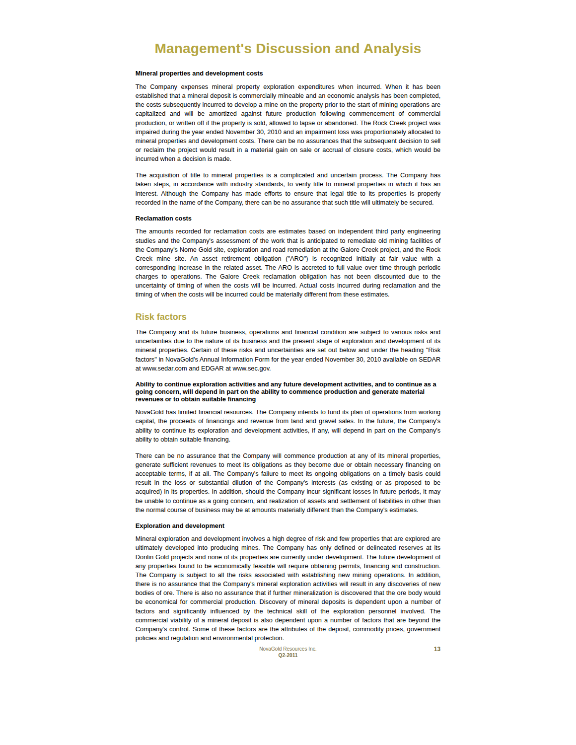Management's Discussion and Analysis
Mineral properties and development costs
The Company expenses mineral property exploration expenditures when incurred. When it has been established that a mineral deposit is commercially mineable and an economic analysis has been completed, the costs subsequently incurred to develop a mine on the property prior to the start of mining operations are capitalized and will be amortized against future production following commencement of commercial production, or written off if the property is sold, allowed to lapse or abandoned. The Rock Creek project was impaired during the year ended November 30, 2010 and an impairment loss was proportionately allocated to mineral properties and development costs. There can be no assurances that the subsequent decision to sell or reclaim the project would result in a material gain on sale or accrual of closure costs, which would be incurred when a decision is made.
The acquisition of title to mineral properties is a complicated and uncertain process. The Company has taken steps, in accordance with industry standards, to verify title to mineral properties in which it has an interest. Although the Company has made efforts to ensure that legal title to its properties is properly recorded in the name of the Company, there can be no assurance that such title will ultimately be secured.
Reclamation costs
The amounts recorded for reclamation costs are estimates based on independent third party engineering studies and the Company's assessment of the work that is anticipated to remediate old mining facilities of the Company's Nome Gold site, exploration and road remediation at the Galore Creek project, and the Rock Creek mine site. An asset retirement obligation ("ARO") is recognized initially at fair value with a corresponding increase in the related asset. The ARO is accreted to full value over time through periodic charges to operations. The Galore Creek reclamation obligation has not been discounted due to the uncertainty of timing of when the costs will be incurred. Actual costs incurred during reclamation and the timing of when the costs will be incurred could be materially different from these estimates.
Risk factors
The Company and its future business, operations and financial condition are subject to various risks and uncertainties due to the nature of its business and the present stage of exploration and development of its mineral properties. Certain of these risks and uncertainties are set out below and under the heading "Risk factors" in NovaGold's Annual Information Form for the year ended November 30, 2010 available on SEDAR at www.sedar.com and EDGAR at www.sec.gov.
Ability to continue exploration activities and any future development activities, and to continue as a going concern, will depend in part on the ability to commence production and generate material revenues or to obtain suitable financing
NovaGold has limited financial resources. The Company intends to fund its plan of operations from working capital, the proceeds of financings and revenue from land and gravel sales. In the future, the Company's ability to continue its exploration and development activities, if any, will depend in part on the Company's ability to obtain suitable financing.
There can be no assurance that the Company will commence production at any of its mineral properties, generate sufficient revenues to meet its obligations as they become due or obtain necessary financing on acceptable terms, if at all. The Company's failure to meet its ongoing obligations on a timely basis could result in the loss or substantial dilution of the Company's interests (as existing or as proposed to be acquired) in its properties. In addition, should the Company incur significant losses in future periods, it may be unable to continue as a going concern, and realization of assets and settlement of liabilities in other than the normal course of business may be at amounts materially different than the Company's estimates.
Exploration and development
Mineral exploration and development involves a high degree of risk and few properties that are explored are ultimately developed into producing mines. The Company has only defined or delineated reserves at its Donlin Gold projects and none of its properties are currently under development. The future development of any properties found to be economically feasible will require obtaining permits, financing and construction. The Company is subject to all the risks associated with establishing new mining operations. In addition, there is no assurance that the Company's mineral exploration activities will result in any discoveries of new bodies of ore. There is also no assurance that if further mineralization is discovered that the ore body would be economical for commercial production. Discovery of mineral deposits is dependent upon a number of factors and significantly influenced by the technical skill of the exploration personnel involved. The commercial viability of a mineral deposit is also dependent upon a number of factors that are beyond the Company's control. Some of these factors are the attributes of the deposit, commodity prices, government policies and regulation and environmental protection.
NovaGold Resources Inc.
Q2-2011
13